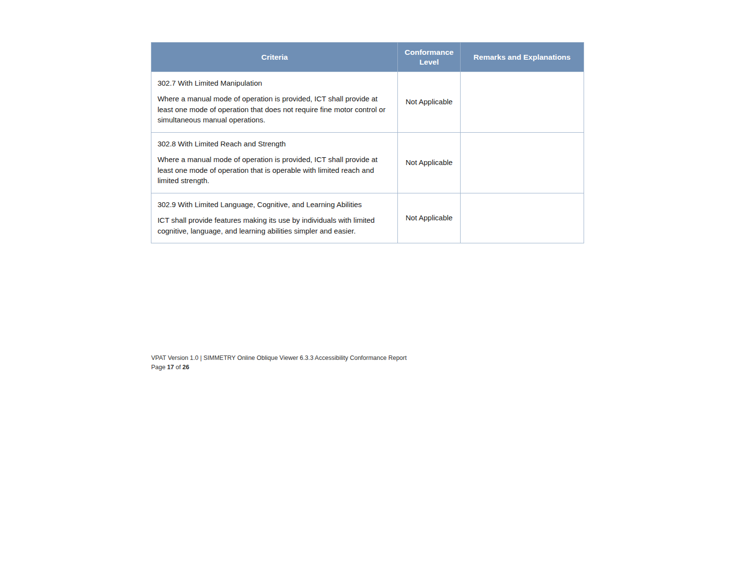| Criteria | Conformance Level | Remarks and Explanations |
| --- | --- | --- |
| 302.7 With Limited Manipulation Where a manual mode of operation is provided, ICT shall provide at least one mode of operation that does not require fine motor control or simultaneous manual operations. | Not Applicable | |
| 302.8 With Limited Reach and Strength Where a manual mode of operation is provided, ICT shall provide at least one mode of operation that is operable with limited reach and limited strength. | Not Applicable | |
| 302.9 With Limited Language, Cognitive, and Learning Abilities ICT shall provide features making its use by individuals with limited cognitive, language, and learning abilities simpler and easier. | Not Applicable | |
VPAT Version 1.0 | SIMMETRY Online Oblique Viewer 6.3.3 Accessibility Conformance Report
Page 17 of 26